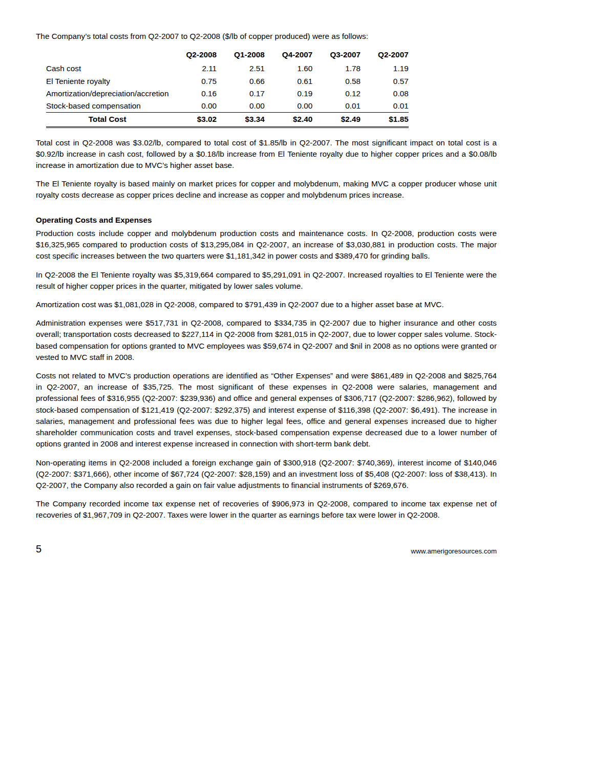The Company’s total costs from Q2-2007 to Q2-2008 ($/lb of copper produced) were as follows:
| | Q2-2008 | Q1-2008 | Q4-2007 | Q3-2007 | Q2-2007 |
| --- | --- | --- | --- | --- | --- |
| Cash cost | 2.11 | 2.51 | 1.60 | 1.78 | 1.19 |
| El Teniente royalty | 0.75 | 0.66 | 0.61 | 0.58 | 0.57 |
| Amortization/depreciation/accretion | 0.16 | 0.17 | 0.19 | 0.12 | 0.08 |
| Stock-based compensation | 0.00 | 0.00 | 0.00 | 0.01 | 0.01 |
| Total Cost | $3.02 | $3.34 | $2.40 | $2.49 | $1.85 |
Total cost in Q2-2008 was $3.02/lb, compared to total cost of $1.85/lb in Q2-2007. The most significant impact on total cost is a $0.92/lb increase in cash cost, followed by a $0.18/lb increase from El Teniente royalty due to higher copper prices and a $0.08/lb increase in amortization due to MVC’s higher asset base.
The El Teniente royalty is based mainly on market prices for copper and molybdenum, making MVC a copper producer whose unit royalty costs decrease as copper prices decline and increase as copper and molybdenum prices increase.
Operating Costs and Expenses
Production costs include copper and molybdenum production costs and maintenance costs. In Q2-2008, production costs were $16,325,965 compared to production costs of $13,295,084 in Q2-2007, an increase of $3,030,881 in production costs. The major cost specific increases between the two quarters were $1,181,342 in power costs and $389,470 for grinding balls.
In Q2-2008 the El Teniente royalty was $5,319,664 compared to $5,291,091 in Q2-2007. Increased royalties to El Teniente were the result of higher copper prices in the quarter, mitigated by lower sales volume.
Amortization cost was $1,081,028 in Q2-2008, compared to $791,439 in Q2-2007 due to a higher asset base at MVC.
Administration expenses were $517,731 in Q2-2008, compared to $334,735 in Q2-2007 due to higher insurance and other costs overall; transportation costs decreased to $227,114 in Q2-2008 from $281,015 in Q2-2007, due to lower copper sales volume. Stock-based compensation for options granted to MVC employees was $59,674 in Q2-2007 and $nil in 2008 as no options were granted or vested to MVC staff in 2008.
Costs not related to MVC’s production operations are identified as “Other Expenses” and were $861,489 in Q2-2008 and $825,764 in Q2-2007, an increase of $35,725. The most significant of these expenses in Q2-2008 were salaries, management and professional fees of $316,955 (Q2-2007: $239,936) and office and general expenses of $306,717 (Q2-2007: $286,962), followed by stock-based compensation of $121,419 (Q2-2007: $292,375) and interest expense of $116,398 (Q2-2007: $6,491). The increase in salaries, management and professional fees was due to higher legal fees, office and general expenses increased due to higher shareholder communication costs and travel expenses, stock-based compensation expense decreased due to a lower number of options granted in 2008 and interest expense increased in connection with short-term bank debt.
Non-operating items in Q2-2008 included a foreign exchange gain of $300,918 (Q2-2007: $740,369), interest income of $140,046 (Q2-2007: $371,666), other income of $67,724 (Q2-2007: $28,159) and an investment loss of $5,408 (Q2-2007: loss of $38,413). In Q2-2007, the Company also recorded a gain on fair value adjustments to financial instruments of $269,676.
The Company recorded income tax expense net of recoveries of $906,973 in Q2-2008, compared to income tax expense net of recoveries of $1,967,709 in Q2-2007. Taxes were lower in the quarter as earnings before tax were lower in Q2-2008.
5
www.amerigoresources.com